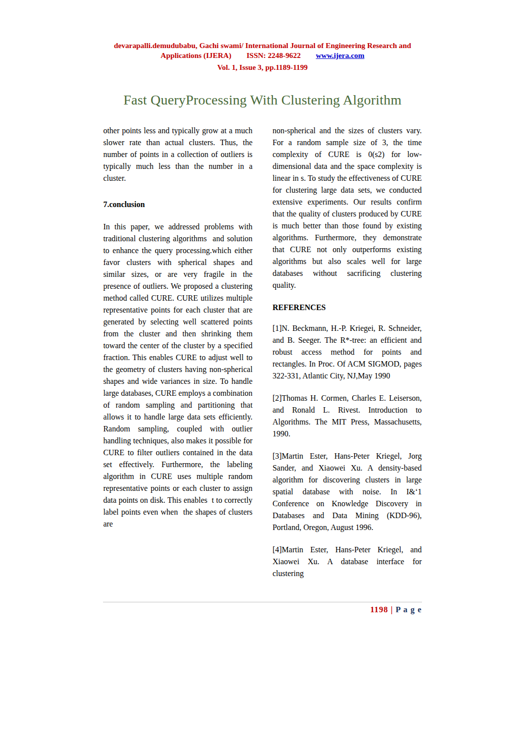devarapalli.demudubabu, Gachi swami/ International Journal of Engineering Research and Applications (IJERA) ISSN: 2248-9622 www.ijera.com
Vol. 1, Issue 3, pp.1189-1199
Fast QueryProcessing With Clustering Algorithm
other points less and typically grow at a much slower rate than actual clusters. Thus, the number of points in a collection of outliers is typically much less than the number in a cluster.
7.conclusion
In this paper, we addressed problems with traditional clustering algorithms and solution to enhance the query processing.which either favor clusters with spherical shapes and similar sizes, or are very fragile in the presence of outliers. We proposed a clustering method called CURE. CURE utilizes multiple representative points for each cluster that are generated by selecting well scattered points from the cluster and then shrinking them toward the center of the cluster by a specified fraction. This enables CURE to adjust well to the geometry of clusters having non-spherical shapes and wide variances in size. To handle large databases, CURE employs a combination of random sampling and partitioning that allows it to handle large data sets efficiently. Random sampling, coupled with outlier handling techniques, also makes it possible for CURE to filter outliers contained in the data set effectively. Furthermore, the labeling algorithm in CURE uses multiple random representative points or each cluster to assign data points on disk. This enables t to correctly label points even when the shapes of clusters are
non-spherical and the sizes of clusters vary. For a random sample size of 3, the time complexity of CURE is 0(s2) for low-dimensional data and the space complexity is linear in s. To study the effectiveness of CURE for clustering large data sets, we conducted extensive experiments. Our results confirm that the quality of clusters produced by CURE is much better than those found by existing algorithms. Furthermore, they demonstrate that CURE not only outperforms existing algorithms but also scales well for large databases without sacrificing clustering quality.
REFERENCES
[1]N. Beckmann, H.-P. Kriegei, R. Schneider, and B. Seeger. The R*-tree: an efficient and robust access method for points and rectangles. In Proc. Of ACM SIGMOD, pages 322-331, Atlantic City, NJ,May 1990
[2]Thomas H. Cormen, Charles E. Leiserson, and Ronald L. Rivest. Introduction to Algorithms. The MIT Press, Massachusetts, 1990.
[3]Martin Ester, Hans-Peter Kriegel, Jorg Sander, and Xiaowei Xu. A density-based algorithm for discovering clusters in large spatial database with noise. In I&‘1 Conference on Knowledge Discovery in Databases and Data Mining (KDD-96), Portland, Oregon, August 1996.
[4]Martin Ester, Hans-Peter Kriegel, and Xiaowei Xu. A database interface for clustering
1198 | P a g e